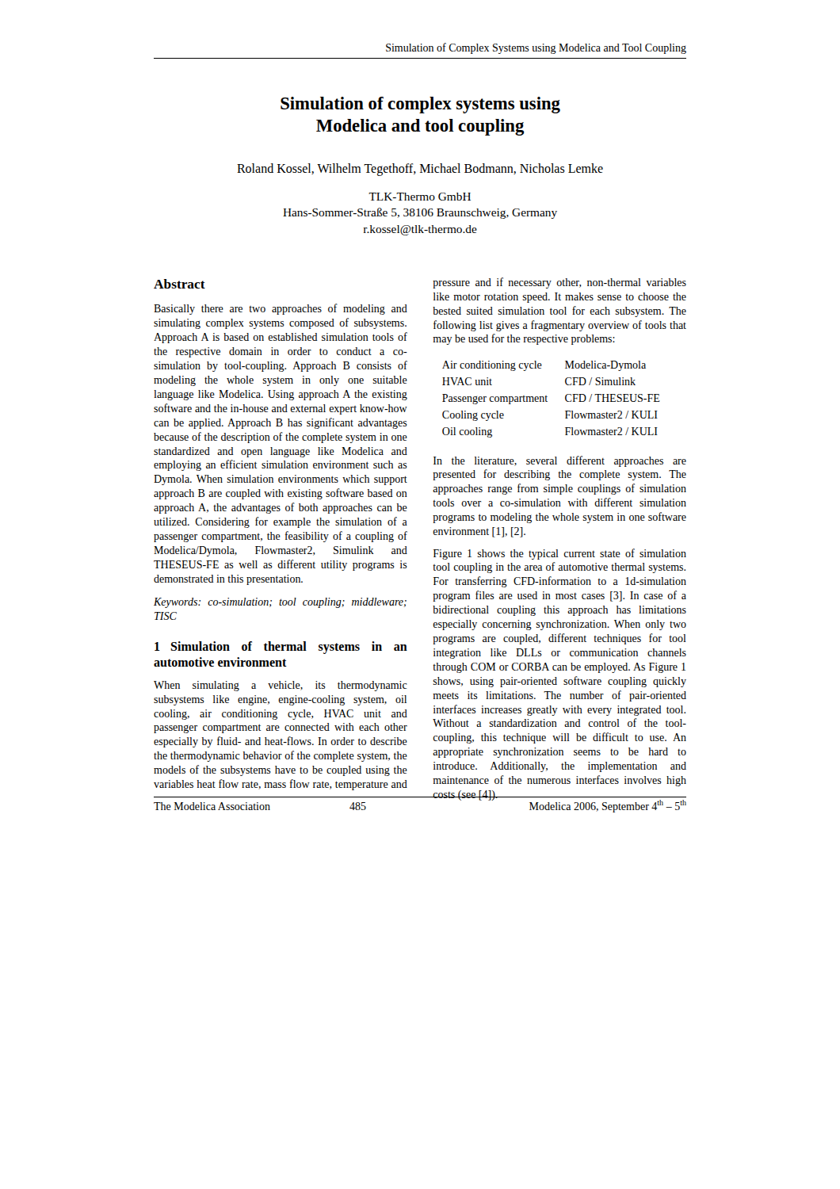Simulation of Complex Systems using Modelica and Tool Coupling
Simulation of complex systems using
Modelica and tool coupling
Roland Kossel, Wilhelm Tegethoff, Michael Bodmann, Nicholas Lemke
TLK-Thermo GmbH
Hans-Sommer-Straße 5, 38106 Braunschweig, Germany
r.kossel@tlk-thermo.de
Abstract
Basically there are two approaches of modeling and simulating complex systems composed of subsystems. Approach A is based on established simulation tools of the respective domain in order to conduct a co-simulation by tool-coupling. Approach B consists of modeling the whole system in only one suitable language like Modelica. Using approach A the existing software and the in-house and external expert know-how can be applied. Approach B has significant advantages because of the description of the complete system in one standardized and open language like Modelica and employing an efficient simulation environment such as Dymola. When simulation environments which support approach B are coupled with existing software based on approach A, the advantages of both approaches can be utilized. Considering for example the simulation of a passenger compartment, the feasibility of a coupling of Modelica/Dymola, Flowmaster2, Simulink and THESEUS-FE as well as different utility programs is demonstrated in this presentation.
Keywords: co-simulation; tool coupling; middleware; TISC
1 Simulation of thermal systems in an automotive environment
When simulating a vehicle, its thermodynamic subsystems like engine, engine-cooling system, oil cooling, air conditioning cycle, HVAC unit and passenger compartment are connected with each other especially by fluid- and heat-flows. In order to describe the thermodynamic behavior of the complete system, the models of the subsystems have to be coupled using the variables heat flow rate, mass flow rate, temperature and pressure and if necessary other, non-thermal variables like motor rotation speed. It makes sense to choose the bested suited simulation tool for each subsystem. The following list gives a fragmentary overview of tools that may be used for the respective problems:
| Air conditioning cycle | Modelica-Dymola |
| HVAC unit | CFD / Simulink |
| Passenger compartment | CFD / THESEUS-FE |
| Cooling cycle | Flowmaster2 / KULI |
| Oil cooling | Flowmaster2 / KULI |
In the literature, several different approaches are presented for describing the complete system. The approaches range from simple couplings of simulation tools over a co-simulation with different simulation programs to modeling the whole system in one software environment [1], [2].
Figure 1 shows the typical current state of simulation tool coupling in the area of automotive thermal systems. For transferring CFD-information to a 1d-simulation program files are used in most cases [3]. In case of a bidirectional coupling this approach has limitations especially concerning synchronization. When only two programs are coupled, different techniques for tool integration like DLLs or communication channels through COM or CORBA can be employed. As Figure 1 shows, using pair-oriented software coupling quickly meets its limitations. The number of pair-oriented interfaces increases greatly with every integrated tool. Without a standardization and control of the tool-coupling, this technique will be difficult to use. An appropriate synchronization seems to be hard to introduce. Additionally, the implementation and maintenance of the numerous interfaces involves high costs (see [4]).
The Modelica Association 485 Modelica 2006, September 4th – 5th